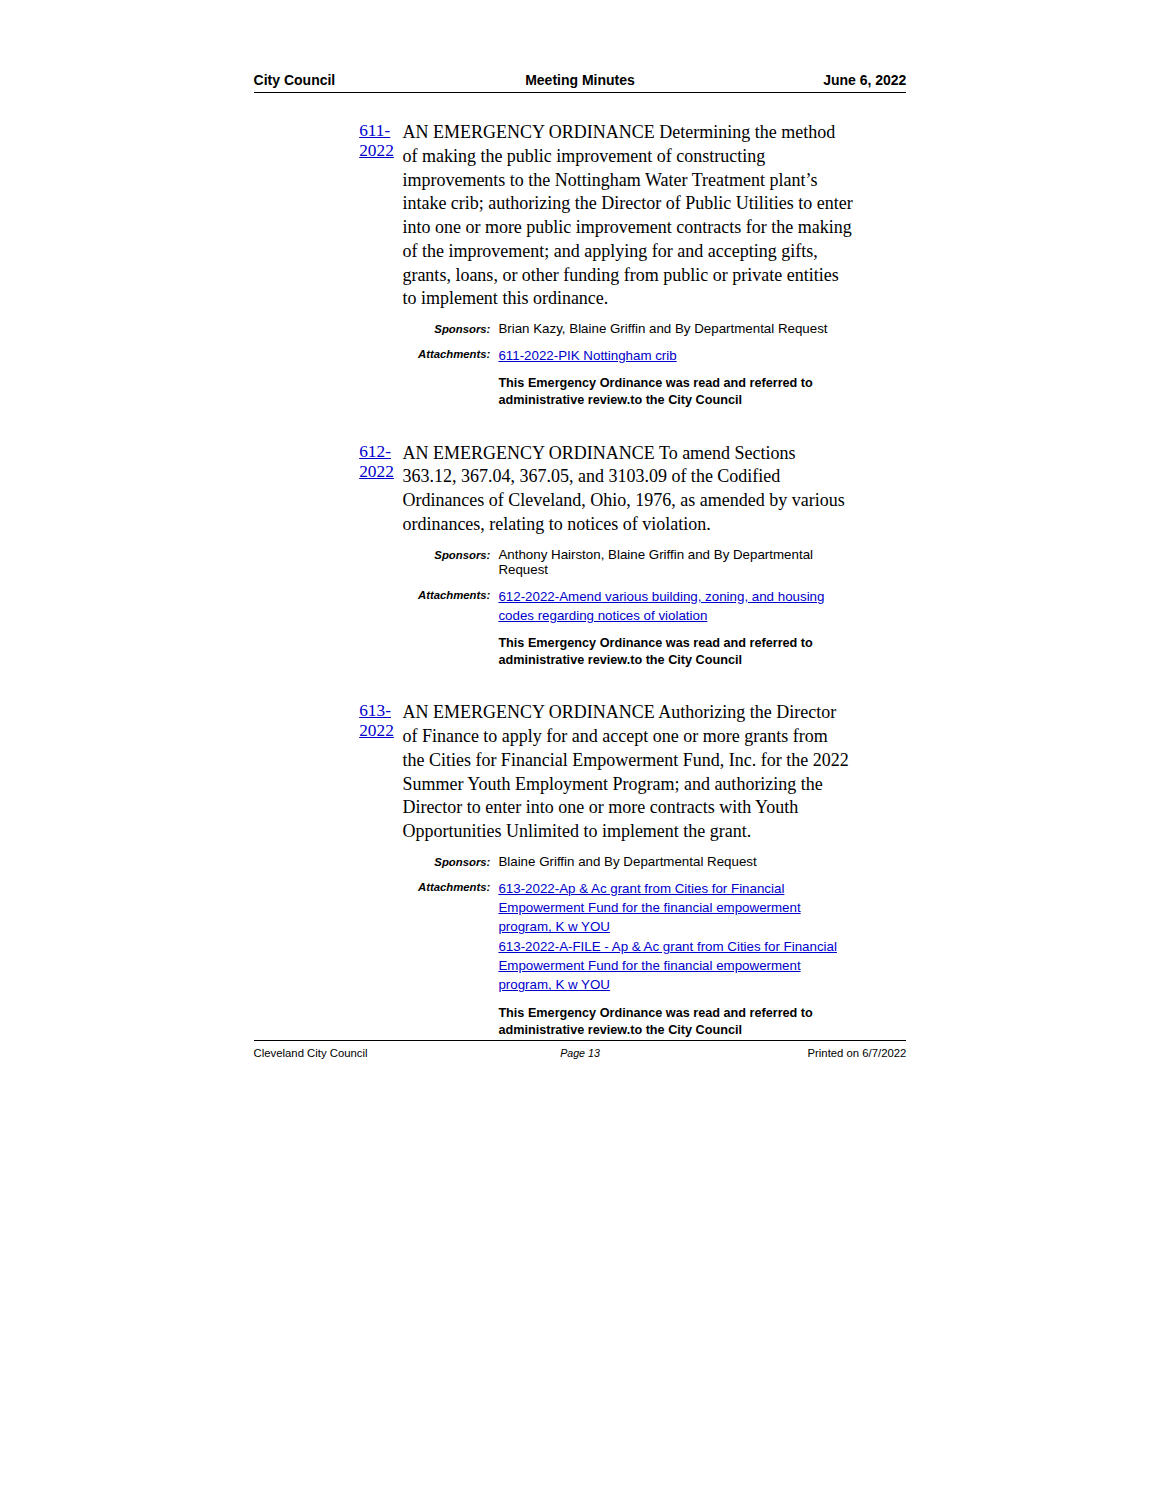City Council
Meeting Minutes
June 6, 2022
611-2022
AN EMERGENCY ORDINANCE Determining the method of making the public improvement of constructing improvements to the Nottingham Water Treatment plant’s intake crib; authorizing the Director of Public Utilities to enter into one or more public improvement contracts for the making of the improvement; and applying for and accepting gifts, grants, loans, or other funding from public or private entities to implement this ordinance.
Sponsors:
Brian Kazy, Blaine Griffin and By Departmental Request
Attachments:
611-2022-PIK Nottingham crib
This Emergency Ordinance was read and referred to administrative review.to the City Council
612-2022
AN EMERGENCY ORDINANCE To amend Sections 363.12, 367.04, 367.05, and 3103.09 of the Codified Ordinances of Cleveland, Ohio, 1976, as amended by various ordinances, relating to notices of violation.
Sponsors:
Anthony Hairston, Blaine Griffin and By Departmental Request
Attachments:
612-2022-Amend various building, zoning, and housing codes regarding notices of violation
This Emergency Ordinance was read and referred to administrative review.to the City Council
613-2022
AN EMERGENCY ORDINANCE Authorizing the Director of Finance to apply for and accept one or more grants from the Cities for Financial Empowerment Fund, Inc. for the 2022 Summer Youth Employment Program; and authorizing the Director to enter into one or more contracts with Youth Opportunities Unlimited to implement the grant.
Sponsors:
Blaine Griffin and By Departmental Request
Attachments:
613-2022-Ap & Ac grant from Cities for Financial Empowerment Fund for the financial empowerment program, K w YOU 613-2022-A-FILE - Ap & Ac grant from Cities for Financial Empowerment Fund for the financial empowerment program, K w YOU
This Emergency Ordinance was read and referred to administrative review.to the City Council
Cleveland City Council
Page 13
Printed on 6/7/2022